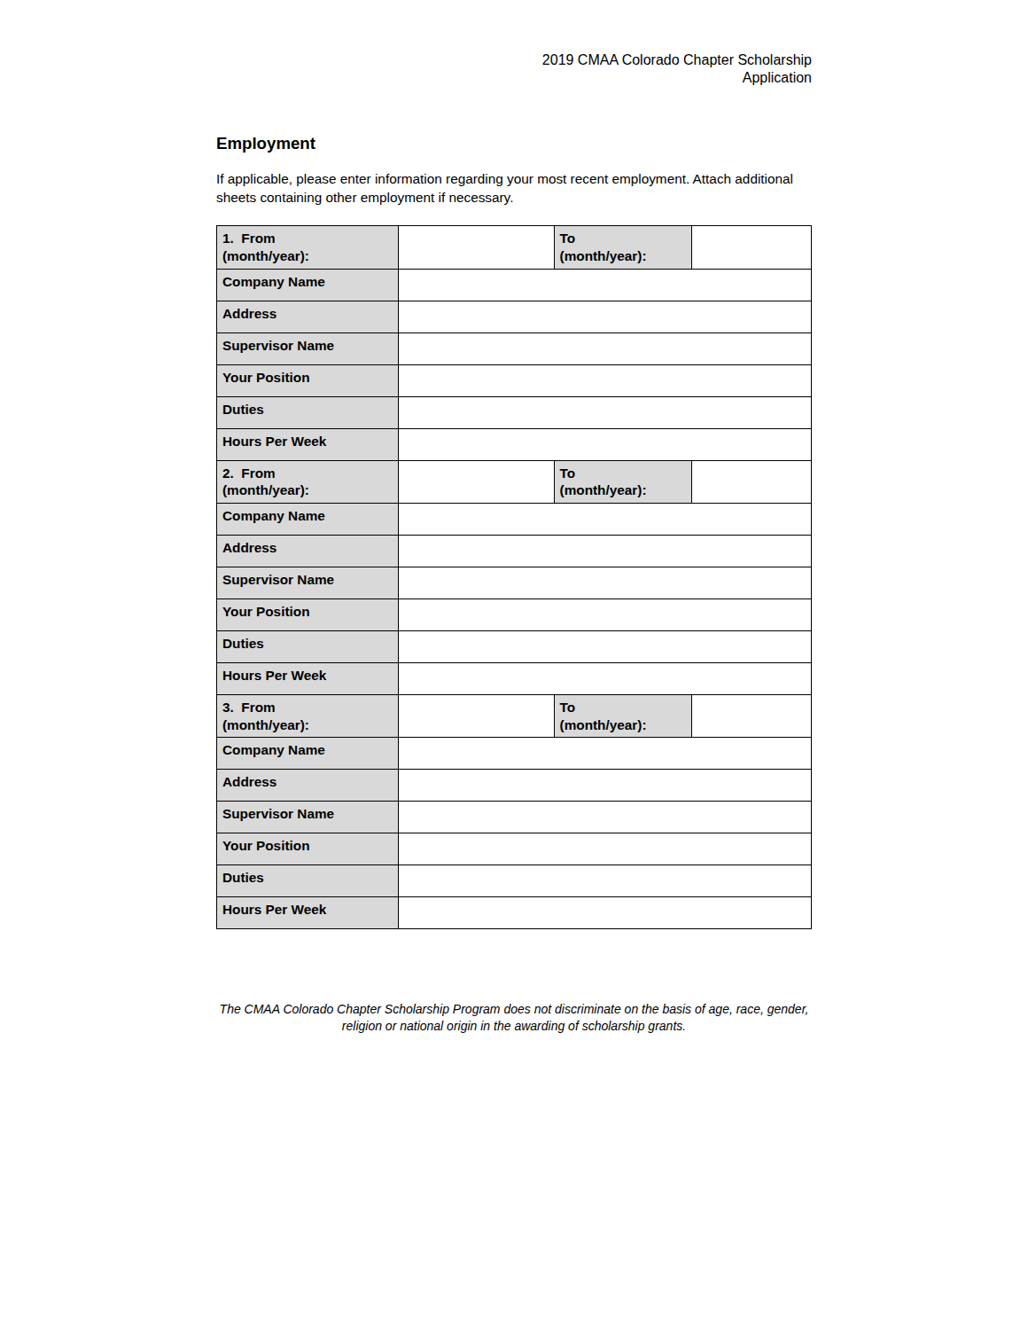2019 CMAA Colorado Chapter Scholarship
Application
Employment
If applicable, please enter information regarding your most recent employment. Attach additional sheets containing other employment if necessary.
| 1. From (month/year): | | To (month/year): | |
| Company Name | |
| Address | |
| Supervisor Name | |
| Your Position | |
| Duties | |
| Hours Per Week | |
| 2. From (month/year): | | To (month/year): | |
| Company Name | |
| Address | |
| Supervisor Name | |
| Your Position | |
| Duties | |
| Hours Per Week | |
| 3. From (month/year): | | To (month/year): | |
| Company Name | |
| Address | |
| Supervisor Name | |
| Your Position | |
| Duties | |
| Hours Per Week | |
The CMAA Colorado Chapter Scholarship Program does not discriminate on the basis of age, race, gender, religion or national origin in the awarding of scholarship grants.